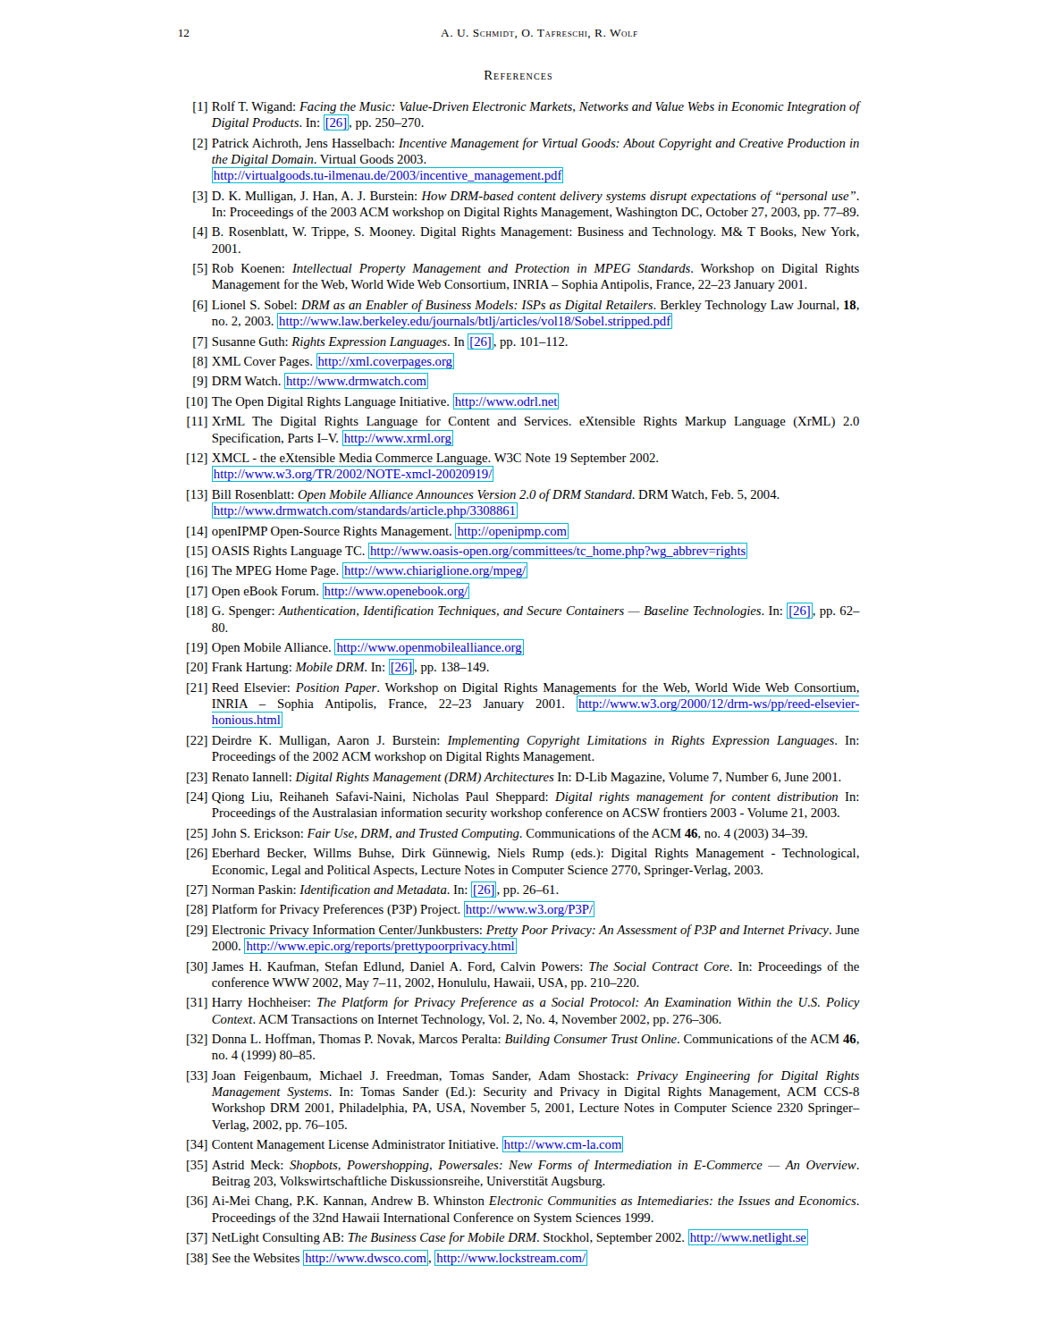12 A. U. Schmidt, O. Tafreschi, R. Wolf
References
Rolf T. Wigand: Facing the Music: Value-Driven Electronic Markets, Networks and Value Webs in Economic Integration of Digital Products. In: [26], pp. 250–270.
Patrick Aichroth, Jens Hasselbach: Incentive Management for Virtual Goods: About Copyright and Creative Production in the Digital Domain. Virtual Goods 2003. http://virtualgoods.tu-ilmenau.de/2003/incentive_management.pdf
D. K. Mulligan, J. Han, A. J. Burstein: How DRM-based content delivery systems disrupt expectations of “personal use”. In: Proceedings of the 2003 ACM workshop on Digital Rights Management, Washington DC, October 27, 2003, pp. 77–89.
B. Rosenblatt, W. Trippe, S. Mooney. Digital Rights Management: Business and Technology. M& T Books, New York, 2001.
Rob Koenen: Intellectual Property Management and Protection in MPEG Standards. Workshop on Digital Rights Management for the Web, World Wide Web Consortium, INRIA – Sophia Antipolis, France, 22–23 January 2001.
Lionel S. Sobel: DRM as an Enabler of Business Models: ISPs as Digital Retailers. Berkley Technology Law Journal, 18, no. 2, 2003. http://www.law.berkeley.edu/journals/btlj/articles/vol18/Sobel.stripped.pdf
Susanne Guth: Rights Expression Languages. In [26], pp. 101–112.
XML Cover Pages. http://xml.coverpages.org
DRM Watch. http://www.drmwatch.com
The Open Digital Rights Language Initiative. http://www.odrl.net
XrML The Digital Rights Language for Content and Services. eXtensible Rights Markup Language (XrML) 2.0 Specification, Parts I–V. http://www.xrml.org
XMCL - the eXtensible Media Commerce Language. W3C Note 19 September 2002. http://www.w3.org/TR/2002/NOTE-xmcl-20020919/
Bill Rosenblatt: Open Mobile Alliance Announces Version 2.0 of DRM Standard. DRM Watch, Feb. 5, 2004. http://www.drmwatch.com/standards/article.php/3308861
openIPMP Open-Source Rights Management. http://openipmp.com
OASIS Rights Language TC. http://www.oasis-open.org/committees/tc_home.php?wg_abbrev=rights
The MPEG Home Page. http://www.chiariglione.org/mpeg/
Open eBook Forum. http://www.openebook.org/
G. Spenger: Authentication, Identification Techniques, and Secure Containers — Baseline Technologies. In: [26], pp. 62–80.
Open Mobile Alliance. http://www.openmobilealliance.org
Frank Hartung: Mobile DRM. In: [26], pp. 138–149.
Reed Elsevier: Position Paper. Workshop on Digital Rights Managements for the Web, World Wide Web Consortium, INRIA – Sophia Antipolis, France, 22–23 January 2001. http://www.w3.org/2000/12/drm-ws/pp/reed-elsevier-honious.html
Deirdre K. Mulligan, Aaron J. Burstein: Implementing Copyright Limitations in Rights Expression Languages. In: Proceedings of the 2002 ACM workshop on Digital Rights Management.
Renato Iannell: Digital Rights Management (DRM) Architectures In: D-Lib Magazine, Volume 7, Number 6, June 2001.
Qiong Liu, Reihaneh Safavi-Naini, Nicholas Paul Sheppard: Digital rights management for content distribution In: Proceedings of the Australasian information security workshop conference on ACSW frontiers 2003 - Volume 21, 2003.
John S. Erickson: Fair Use, DRM, and Trusted Computing. Communications of the ACM 46, no. 4 (2003) 34–39.
Eberhard Becker, Willms Buhse, Dirk Günnewig, Niels Rump (eds.): Digital Rights Management - Technological, Economic, Legal and Political Aspects, Lecture Notes in Computer Science 2770, Springer-Verlag, 2003.
Norman Paskin: Identification and Metadata. In: [26], pp. 26–61.
Platform for Privacy Preferences (P3P) Project. http://www.w3.org/P3P/
Electronic Privacy Information Center/Junkbusters: Pretty Poor Privacy: An Assessment of P3P and Internet Privacy. June 2000. http://www.epic.org/reports/prettypoorprivacy.html
James H. Kaufman, Stefan Edlund, Daniel A. Ford, Calvin Powers: The Social Contract Core. In: Proceedings of the conference WWW 2002, May 7–11, 2002, Honululu, Hawaii, USA, pp. 210–220.
Harry Hochheiser: The Platform for Privacy Preference as a Social Protocol: An Examination Within the U.S. Policy Context. ACM Transactions on Internet Technology, Vol. 2, No. 4, November 2002, pp. 276–306.
Donna L. Hoffman, Thomas P. Novak, Marcos Peralta: Building Consumer Trust Online. Communications of the ACM 46, no. 4 (1999) 80–85.
Joan Feigenbaum, Michael J. Freedman, Tomas Sander, Adam Shostack: Privacy Engineering for Digital Rights Management Systems. In: Tomas Sander (Ed.): Security and Privacy in Digital Rights Management, ACM CCS-8 Workshop DRM 2001, Philadelphia, PA, USA, November 5, 2001, Lecture Notes in Computer Science 2320 Springer–Verlag, 2002, pp. 76–105.
Content Management License Administrator Initiative. http://www.cm-la.com
Astrid Meck: Shopbots, Powershopping, Powersales: New Forms of Intermediation in E-Commerce — An Overview. Beitrag 203, Volkswirtschaftliche Diskussionsreihe, Universtität Augsburg.
Ai-Mei Chang, P.K. Kannan, Andrew B. Whinston Electronic Communities as Intemediaries: the Issues and Economics. Proceedings of the 32nd Hawaii International Conference on System Sciences 1999.
NetLight Consulting AB: The Business Case for Mobile DRM. Stockhol, September 2002. http://www.netlight.se
See the Websites http://www.dwsco.com, http://www.lockstream.com/